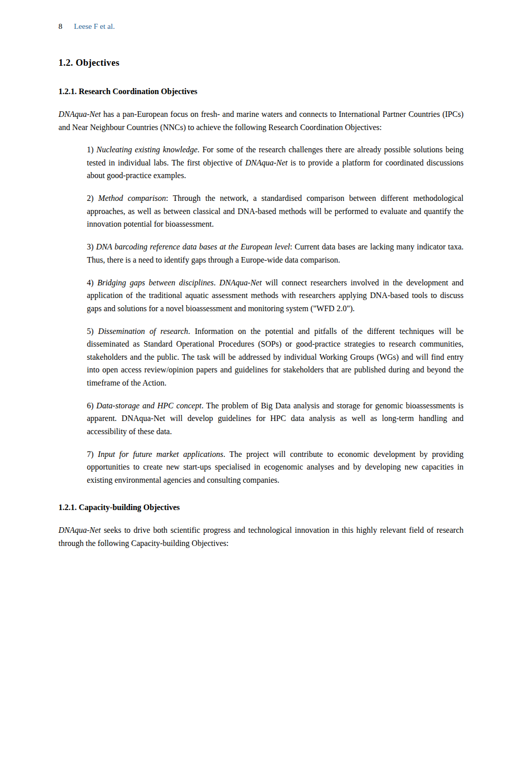8 Leese F et al.
1.2. Objectives
1.2.1. Research Coordination Objectives
DNAqua-Net has a pan-European focus on fresh- and marine waters and connects to International Partner Countries (IPCs) and Near Neighbour Countries (NNCs) to achieve the following Research Coordination Objectives:
1) Nucleating existing knowledge. For some of the research challenges there are already possible solutions being tested in individual labs. The first objective of DNAqua-Net is to provide a platform for coordinated discussions about good-practice examples.
2) Method comparison: Through the network, a standardised comparison between different methodological approaches, as well as between classical and DNA-based methods will be performed to evaluate and quantify the innovation potential for bioassessment.
3) DNA barcoding reference data bases at the European level: Current data bases are lacking many indicator taxa. Thus, there is a need to identify gaps through a Europe-wide data comparison.
4) Bridging gaps between disciplines. DNAqua-Net will connect researchers involved in the development and application of the traditional aquatic assessment methods with researchers applying DNA-based tools to discuss gaps and solutions for a novel bioassessment and monitoring system ("WFD 2.0").
5) Dissemination of research. Information on the potential and pitfalls of the different techniques will be disseminated as Standard Operational Procedures (SOPs) or good-practice strategies to research communities, stakeholders and the public. The task will be addressed by individual Working Groups (WGs) and will find entry into open access review/opinion papers and guidelines for stakeholders that are published during and beyond the timeframe of the Action.
6) Data-storage and HPC concept. The problem of Big Data analysis and storage for genomic bioassessments is apparent. DNAqua-Net will develop guidelines for HPC data analysis as well as long-term handling and accessibility of these data.
7) Input for future market applications. The project will contribute to economic development by providing opportunities to create new start-ups specialised in ecogenomic analyses and by developing new capacities in existing environmental agencies and consulting companies.
1.2.1. Capacity-building Objectives
DNAqua-Net seeks to drive both scientific progress and technological innovation in this highly relevant field of research through the following Capacity-building Objectives: